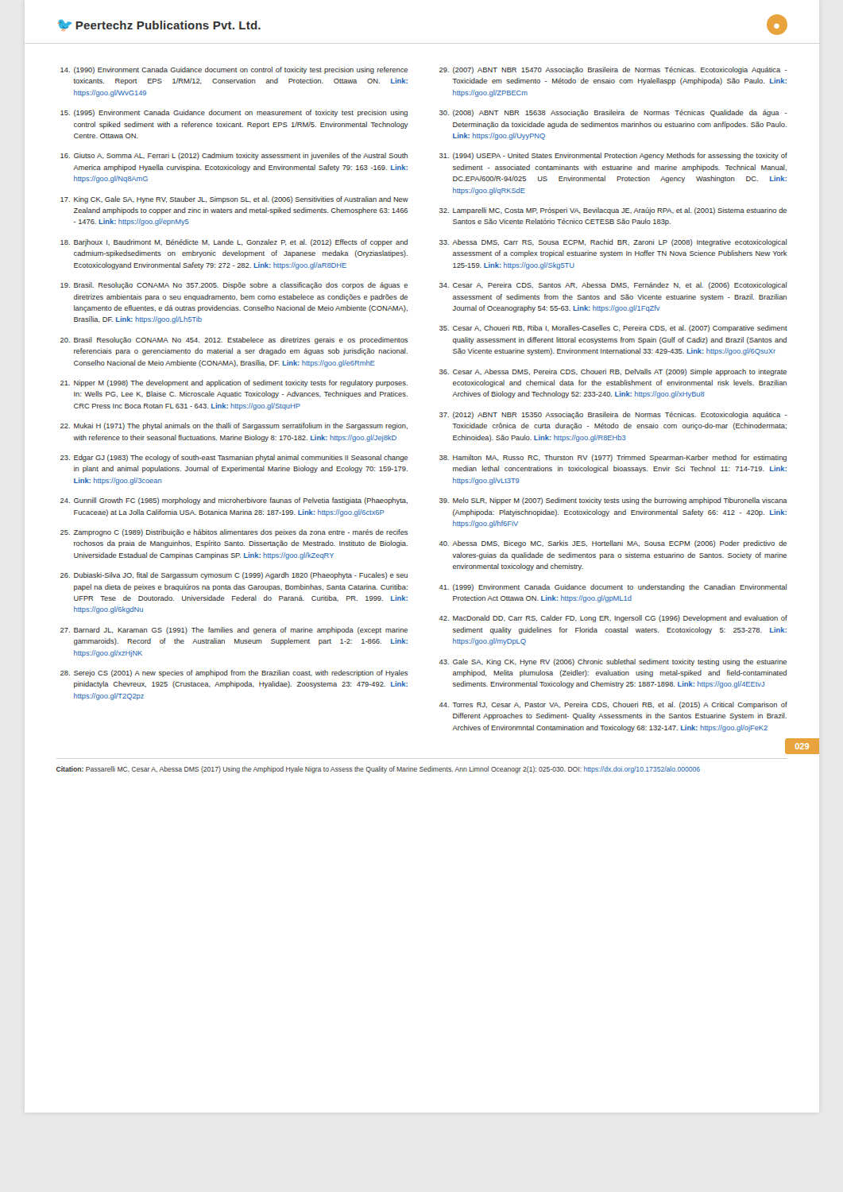🐦Peer techz Publications Pvt. Ltd.
●
14.(1990) Environment Canada Guidance document on control of toxicity test precision using reference toxicants. Report EPS 1/RM/12, Conservation and Protection. Ottawa ON. Link: https://goo.gl/WvG149
15.(1995) Environment Canada Guidance document on measurement of toxicity test precision using control spiked sediment with a reference toxicant. Report EPS 1/RM/5. Environmental Technology Centre. Ottawa ON.
16. Giutso A, Somma AL, Ferrari L (2012) Cadmium toxicity assessment in juveniles of the Austral South America amphipod Hyaella curvispina. Ecotoxicology and Environmental Safety 79: 163 -169. Link: https://goo.gl/Nq8AmG
17. King CK, Gale SA, Hyne RV, Stauber JL, Simpson SL, et al. (2006) Sensitivities of Australian and New Zealand amphipods to copper and zinc in waters and metal-spiked sediments. Chemosphere 63: 1466 - 1476. Link: https://goo.gl/epnMy5
18. Barjhoux I, Baudrimont M, Bénédicte M, Lande L, Gonzalez P, et al. (2012) Effects of copper and cadmium-spikedsediments on embryonic development of Japanese medaka (Oryziaslatipes). Ecotoxicologyand Environmental Safety 79: 272 - 282. Link: https://goo.gl/aR8DHE
19. Brasil. Resolução CONAMA No 357.2005. Dispõe sobre a classificação dos corpos de águas e diretrizes ambientais para o seu enquadramento, bem como estabelece as condições e padrões de lançamento de efluentes, e dá outras providencias. Conselho Nacional de Meio Ambiente (CONAMA), Brasília, DF. Link: https://goo.gl/Lh5Tib
20. Brasil Resolução CONAMA No 454. 2012. Estabelece as diretrizes gerais e os procedimentos referenciais para o gerenciamento do material a ser dragado em águas sob jurisdição nacional. Conselho Nacional de Meio Ambiente (CONAMA), Brasília, DF. Link: https://goo.gl/e6RmhE
21. Nipper M (1998) The development and application of sediment toxicity tests for regulatory purposes. In: Wells PG, Lee K, Blaise C. Microscale Aquatic Toxicology - Advances, Techniques and Pratices. CRC Press Inc Boca Rotan FL 631 - 643. Link: https://goo.gl/StquHP
22. Mukai H (1971) The phytal animals on the thalli of Sargassum serratifolium in the Sargassum region, with reference to their seasonal fluctuations. Marine Biology 8: 170-182. Link: https://goo.gl/Jej8kD
23. Edgar GJ (1983) The ecology of south-east Tasmanian phytal animal communities II Seasonal change in plant and animal populations. Journal of Experimental Marine Biology and Ecology 70: 159-179. Link: https://goo.gl/3coean
24. Gunnill Growth FC (1985) morphology and microherbivore faunas of Pelvetia fastigiata (Phaeophyta, Fucaceae) at La Jolla California USA. Botanica Marina 28: 187-199. Link: https://goo.gl/6ctx6P
25. Zamprogno C (1989) Distribuição e hábitos alimentares dos peixes da zona entre - marés de recifes rochosos da praia de Manguinhos, Espírito Santo. Dissertação de Mestrado. Instituto de Biologia. Universidade Estadual de Campinas Campinas SP. Link: https://goo.gl/kZeqRY
26. Dubiaski-Silva JO, fital de Sargassum cymosum C (1999) Agardh 1820 (Phaeophyta - Fucales) e seu papel na dieta de peixes e braquiúros na ponta das Garoupas, Bombinhas, Santa Catarina. Curitiba: UFPR Tese de Doutorado. Universidade Federal do Paraná. Curitiba, PR. 1999. Link: https://goo.gl/6kgdNu
27. Barnard JL, Karaman GS (1991) The families and genera of marine amphipoda (except marine gammaroids). Record of the Australian Museum Supplement part 1-2: 1-866. Link: https://goo.gl/xzHjNK
28. Serejo CS (2001) A new species of amphipod from the Brazilian coast, with redescription of Hyales pinidactyla Chevreux, 1925 (Crustacea, Amphipoda, Hyalidae). Zoosystema 23: 479-492. Link: https://goo.gl/T2Q2pz
29.(2007) ABNT NBR 15470 Associação Brasileira de Normas Técnicas. Ecotoxicologia Aquática - Toxicidade em sedimento - Método de ensaio com Hyalellaspp (Amphipoda) São Paulo. Link: https://goo.gl/ZPBECm
30.(2008) ABNT NBR 15638 Associação Brasileira de Normas Técnicas Qualidade da água - Determinação da toxicidade aguda de sedimentos marinhos ou estuarino com anfípodes. São Paulo. Link: https://goo.gl/UyyPNQ
31.(1994) USEPA - United States Environmental Protection Agency Methods for assessing the toxicity of sediment - associated contaminants with estuarine and marine amphipods. Technical Manual, DC.EPA/600/R-94/025 US Environmental Protection Agency Washington DC. Link: https://goo.gl/qRKSdE
32. Lamparelli MC, Costa MP, Prósperi VA, Bevilacqua JE, Araújo RPA, et al. (2001) Sistema estuarino de Santos e São Vicente Relatório Técnico CETESB São Paulo 183p.
33. Abessa DMS, Carr RS, Sousa ECPM, Rachid BR, Zaroni LP (2008) Integrative ecotoxicological assessment of a complex tropical estuarine system In Hoffer TN Nova Science Publishers New York 125-159. Link: https://goo.gl/Skg5TU
34. Cesar A, Pereira CDS, Santos AR, Abessa DMS, Fernández N, et al. (2006) Ecotoxicological assessment of sediments from the Santos and São Vicente estuarine system - Brazil. Brazilian Journal of Oceanography 54: 55-63. Link: https://goo.gl/1FqZfv
35. Cesar A, Choueri RB, Riba I, Moralles-Caselles C, Pereira CDS, et al. (2007) Comparative sediment quality assessment in different littoral ecosystems from Spain (Gulf of Cadiz) and Brazil (Santos and São Vicente estuarine system). Environment International 33: 429-435. Link: https://goo.gl/6QsuXr
36. Cesar A, Abessa DMS, Pereira CDS, Choueri RB, DelValls AT (2009) Simple approach to integrate ecotoxicological and chemical data for the establishment of environmental risk levels. Brazilian Archives of Biology and Technology 52: 233-240. Link: https://goo.gl/xHyBu8
37.(2012) ABNT NBR 15350 Associação Brasileira de Normas Técnicas. Ecotoxicologia aquática - Toxicidade crônica de curta duração - Método de ensaio com ouriço-do-mar (Echinodermata; Echinoidea). São Paulo. Link: https://goo.gl/R8EHb3
38. Hamilton MA, Russo RC, Thurston RV (1977) Trimmed Spearman-Karber method for estimating median lethal concentrations in toxicological bioassays. Envir Sci Technol 11: 714-719. Link: https://goo.gl/vLt3T9
39. Melo SLR, Nipper M (2007) Sediment toxicity tests using the burrowing amphipod Tiburonella viscana (Amphipoda: Platyischnopidae). Ecotoxicology and Environmental Safety 66: 412 - 420p. Link: https://goo.gl/hf6FiV
40. Abessa DMS, Bicego MC, Sarkis JES, Hortellani MA, Sousa ECPM (2006) Poder predictivo de valores-guias da qualidade de sedimentos para o sistema estuarino de Santos. Society of marine environmental toxicology and chemistry.
41.(1999) Environment Canada Guidance document to understanding the Canadian Environmental Protection Act Ottawa ON. Link: https://goo.gl/gpML1d
42. MacDonald DD, Carr RS, Calder FD, Long ER, Ingersoll CG (1996) Development and evaluation of sediment quality guidelines for Florida coastal waters. Ecotoxicology 5: 253-278. Link: https://goo.gl/myDpLQ
43. Gale SA, King CK, Hyne RV (2006) Chronic sublethal sediment toxicity testing using the estuarine amphipod, Melita plumulosa (Zeidler): evaluation using metal-spiked and field-contaminated sediments. Environmental Toxicology and Chemistry 25: 1887-1898. Link: https://goo.gl/4EEtvJ
44. Torres RJ, Cesar A, Pastor VA, Pereira CDS, Choueri RB, et al. (2015) A Critical Comparison of Different Approaches to Sediment- Quality Assessments in the Santos Estuarine System in Brazil. Archives of Environmntal Contamination and Toxicology 68: 132-147. Link: https://goo.gl/ojFeK2
029
Citation: Passarelli MC, Cesar A, Abessa DMS (2017) Using the Amphipod Hyale Nigra to Assess the Quality of Marine Sediments. Ann Limnol Oceanogr 2(1): 025-030. DOI: https://dx.doi.org/10.17352/alo.000006